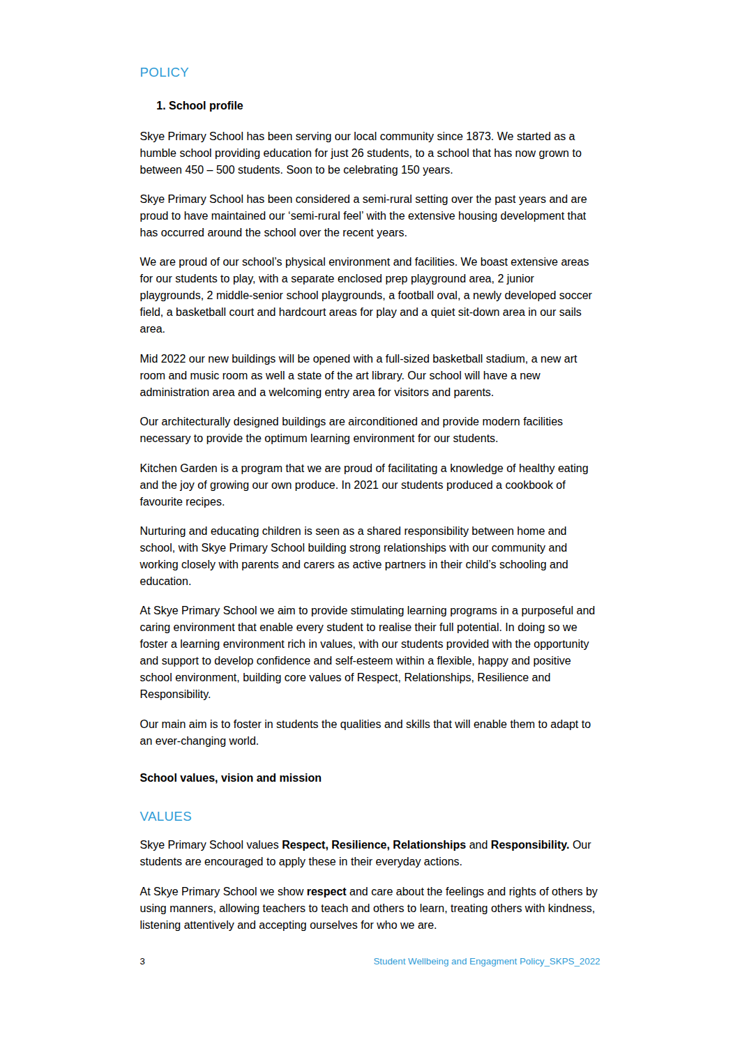POLICY
School profile
Skye Primary School has been serving our local community since 1873. We started as a humble school providing education for just 26 students, to a school that has now grown to between 450 – 500 students. Soon to be celebrating 150 years.
Skye Primary School has been considered a semi-rural setting over the past years and are proud to have maintained our ‘semi-rural feel’ with the extensive housing development that has occurred around the school over the recent years.
We are proud of our school’s physical environment and facilities. We boast extensive areas for our students to play, with a separate enclosed prep playground area, 2 junior playgrounds, 2 middle-senior school playgrounds, a football oval, a newly developed soccer field, a basketball court and hardcourt areas for play and a quiet sit-down area in our sails area.
Mid 2022 our new buildings will be opened with a full-sized basketball stadium, a new art room and music room as well a state of the art library. Our school will have a new administration area and a welcoming entry area for visitors and parents.
Our architecturally designed buildings are airconditioned and provide modern facilities necessary to provide the optimum learning environment for our students.
Kitchen Garden is a program that we are proud of facilitating a knowledge of healthy eating and the joy of growing our own produce. In 2021 our students produced a cookbook of favourite recipes.
Nurturing and educating children is seen as a shared responsibility between home and school, with Skye Primary School building strong relationships with our community and working closely with parents and carers as active partners in their child’s schooling and education.
At Skye Primary School we aim to provide stimulating learning programs in a purposeful and caring environment that enable every student to realise their full potential. In doing so we foster a learning environment rich in values, with our students provided with the opportunity and support to develop confidence and self-esteem within a flexible, happy and positive school environment, building core values of Respect, Relationships, Resilience and Responsibility.
Our main aim is to foster in students the qualities and skills that will enable them to adapt to an ever-changing world.
School values, vision and mission
VALUES
Skye Primary School values Respect, Resilience, Relationships and Responsibility. Our students are encouraged to apply these in their everyday actions.
At Skye Primary School we show respect and care about the feelings and rights of others by using manners, allowing teachers to teach and others to learn, treating others with kindness, listening attentively and accepting ourselves for who we are.
3 Student Wellbeing and Engagment Policy_SKPS_2022